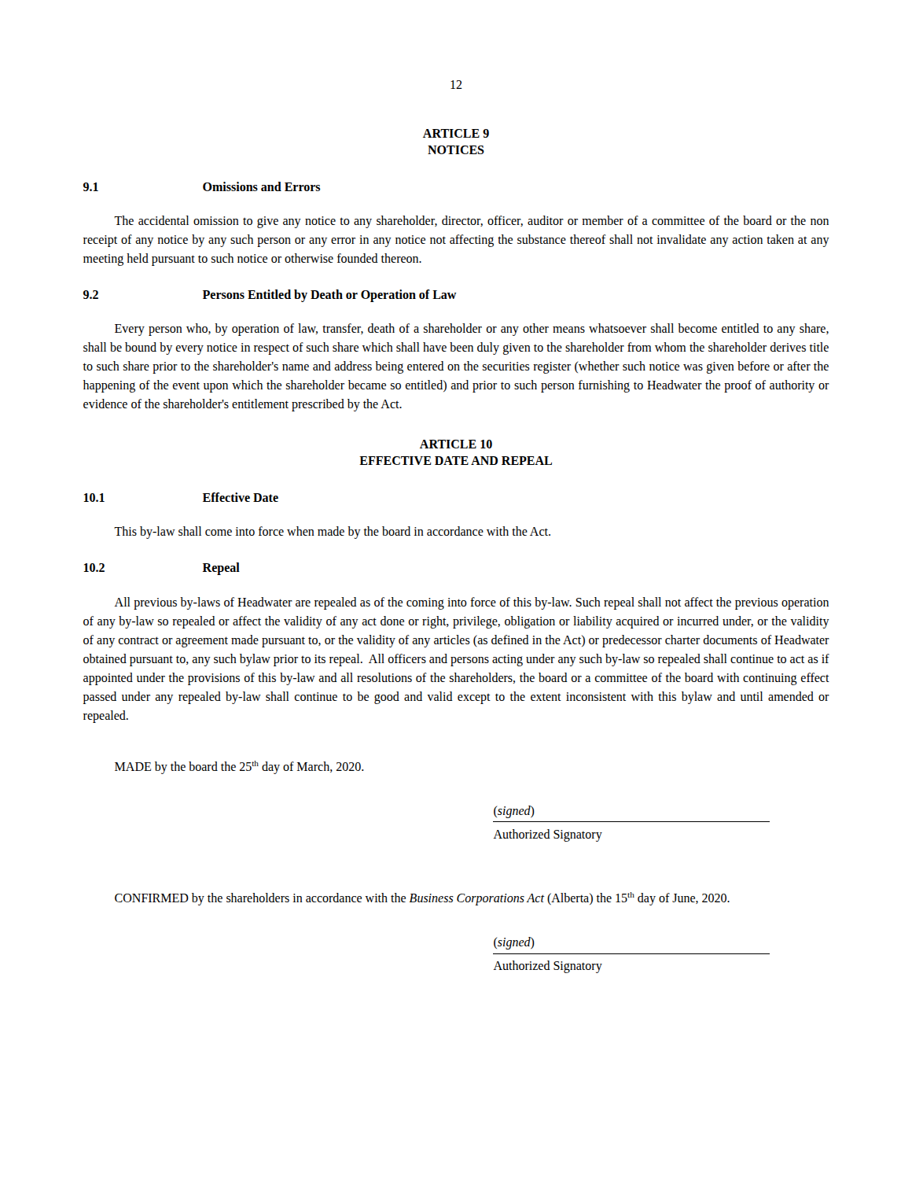12
ARTICLE 9
NOTICES
9.1 Omissions and Errors
The accidental omission to give any notice to any shareholder, director, officer, auditor or member of a committee of the board or the non receipt of any notice by any such person or any error in any notice not affecting the substance thereof shall not invalidate any action taken at any meeting held pursuant to such notice or otherwise founded thereon.
9.2 Persons Entitled by Death or Operation of Law
Every person who, by operation of law, transfer, death of a shareholder or any other means whatsoever shall become entitled to any share, shall be bound by every notice in respect of such share which shall have been duly given to the shareholder from whom the shareholder derives title to such share prior to the shareholder's name and address being entered on the securities register (whether such notice was given before or after the happening of the event upon which the shareholder became so entitled) and prior to such person furnishing to Headwater the proof of authority or evidence of the shareholder's entitlement prescribed by the Act.
ARTICLE 10
EFFECTIVE DATE AND REPEAL
10.1 Effective Date
This by-law shall come into force when made by the board in accordance with the Act.
10.2 Repeal
All previous by-laws of Headwater are repealed as of the coming into force of this by-law. Such repeal shall not affect the previous operation of any by-law so repealed or affect the validity of any act done or right, privilege, obligation or liability acquired or incurred under, or the validity of any contract or agreement made pursuant to, or the validity of any articles (as defined in the Act) or predecessor charter documents of Headwater obtained pursuant to, any such bylaw prior to its repeal. All officers and persons acting under any such by-law so repealed shall continue to act as if appointed under the provisions of this by-law and all resolutions of the shareholders, the board or a committee of the board with continuing effect passed under any repealed by-law shall continue to be good and valid except to the extent inconsistent with this bylaw and until amended or repealed.
MADE by the board the 25th day of March, 2020.
(signed)
Authorized Signatory
CONFIRMED by the shareholders in accordance with the Business Corporations Act (Alberta) the 15th day of June, 2020.
(signed)
Authorized Signatory